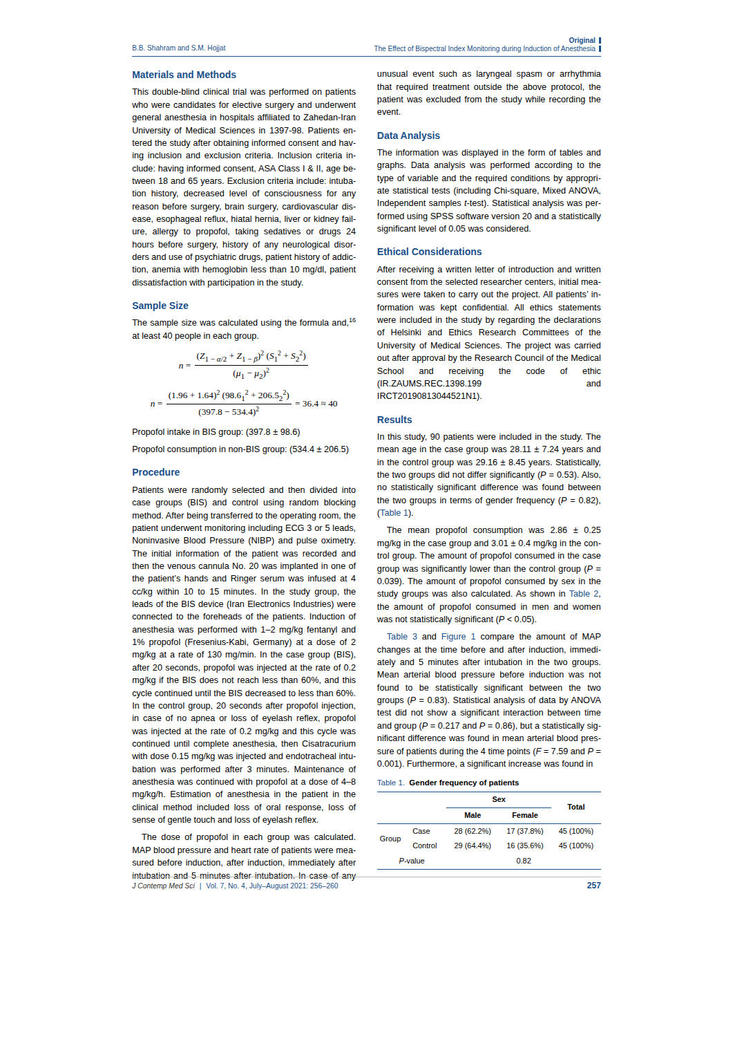B.B. Shahram and S.M. Hojjat
Original
The Effect of Bispectral Index Monitoring during Induction of Anesthesia
Materials and Methods
This double-blind clinical trial was performed on patients who were candidates for elective surgery and underwent general anesthesia in hospitals affiliated to Zahedan-Iran University of Medical Sciences in 1397-98. Patients entered the study after obtaining informed consent and having inclusion and exclusion criteria. Inclusion criteria include: having informed consent, ASA Class I & II, age between 18 and 65 years. Exclusion criteria include: intubation history, decreased level of consciousness for any reason before surgery, brain surgery, cardiovascular disease, esophageal reflux, hiatal hernia, liver or kidney failure, allergy to propofol, taking sedatives or drugs 24 hours before surgery, history of any neurological disorders and use of psychiatric drugs, patient history of addiction, anemia with hemoglobin less than 10 mg/dl, patient dissatisfaction with participation in the study.
Sample Size
The sample size was calculated using the formula and,16 at least 40 people in each group.
n = (Z1 − α/2 + Z1 − β)2 (S12 + S22) (μ1 − μ2)2
n = (1.96 + 1.64)2 (98.612 + 206.522) (397.8 − 534.4)2 = 36.4 ≈ 40
Propofol intake in BIS group: (397.8 ± 98.6)
Propofol consumption in non-BIS group: (534.4 ± 206.5)
Procedure
Patients were randomly selected and then divided into case groups (BIS) and control using random blocking method. After being transferred to the operating room, the patient underwent monitoring including ECG 3 or 5 leads, Noninvasive Blood Pressure (NIBP) and pulse oximetry. The initial information of the patient was recorded and then the venous cannula No. 20 was implanted in one of the patient’s hands and Ringer serum was infused at 4 cc/kg within 10 to 15 minutes. In the study group, the leads of the BIS device (Iran Electronics Industries) were connected to the foreheads of the patients. Induction of anesthesia was performed with 1–2 mg/kg fentanyl and 1% propofol (Fresenius-Kabi, Germany) at a dose of 2 mg/kg at a rate of 130 mg/min. In the case group (BIS), after 20 seconds, propofol was injected at the rate of 0.2 mg/kg if the BIS does not reach less than 60%, and this cycle continued until the BIS decreased to less than 60%. In the control group, 20 seconds after propofol injection, in case of no apnea or loss of eyelash reflex, propofol was injected at the rate of 0.2 mg/kg and this cycle was continued until complete anesthesia, then Cisatracurium with dose 0.15 mg/kg was injected and endotracheal intubation was performed after 3 minutes. Maintenance of anesthesia was continued with propofol at a dose of 4–8 mg/kg/h. Estimation of anesthesia in the patient in the clinical method included loss of oral response, loss of sense of gentle touch and loss of eyelash reflex.
The dose of propofol in each group was calculated. MAP blood pressure and heart rate of patients were measured before induction, after induction, immediately after intubation and 5 minutes after intubation. In case of any unusual event such as laryngeal spasm or arrhythmia that required treatment outside the above protocol, the patient was excluded from the study while recording the event.
Data Analysis
The information was displayed in the form of tables and graphs. Data analysis was performed according to the type of variable and the required conditions by appropriate statistical tests (including Chi-square, Mixed ANOVA, Independent samples t-test). Statistical analysis was performed using SPSS software version 20 and a statistically significant level of 0.05 was considered.
Ethical Considerations
After receiving a written letter of introduction and written consent from the selected researcher centers, initial measures were taken to carry out the project. All patients’ information was kept confidential. All ethics statements were included in the study by regarding the declarations of Helsinki and Ethics Research Committees of the University of Medical Sciences. The project was carried out after approval by the Research Council of the Medical School and receiving the code of ethic (IR.ZAUMS.REC.1398.199 and IRCT20190813044521N1).
Results
In this study, 90 patients were included in the study. The mean age in the case group was 28.11 ± 7.24 years and in the control group was 29.16 ± 8.45 years. Statistically, the two groups did not differ significantly (P = 0.53). Also, no statistically significant difference was found between the two groups in terms of gender frequency (P = 0.82), (Table 1).
The mean propofol consumption was 2.86 ± 0.25 mg/kg in the case group and 3.01 ± 0.4 mg/kg in the control group. The amount of propofol consumed in the case group was significantly lower than the control group (P = 0.039). The amount of propofol consumed by sex in the study groups was also calculated. As shown in Table 2, the amount of propofol consumed in men and women was not statistically significant (P < 0.05).
Table 3 and Figure 1 compare the amount of MAP changes at the time before and after induction, immediately and 5 minutes after intubation in the two groups. Mean arterial blood pressure before induction was not found to be statistically significant between the two groups (P = 0.83). Statistical analysis of data by ANOVA test did not show a significant interaction between time and group (P = 0.217 and P = 0.86), but a statistically significant difference was found in mean arterial blood pressure of patients during the 4 time points (F = 7.59 and P = 0.001). Furthermore, a significant increase was found in
Table 1. Gender frequency of patients
| | Sex | Total |
| --- | --- | --- |
| | Male | Female |
| Group | Case | 28 (62.2%) | 17 (37.8%) | 45 (100%) |
| Control | 29 (64.4%) | 16 (35.6%) | 45 (100%) |
| P -value | 0.82 |
J Contemp Med Sci | Vol. 7, No. 4, July–August 2021: 256–260
257